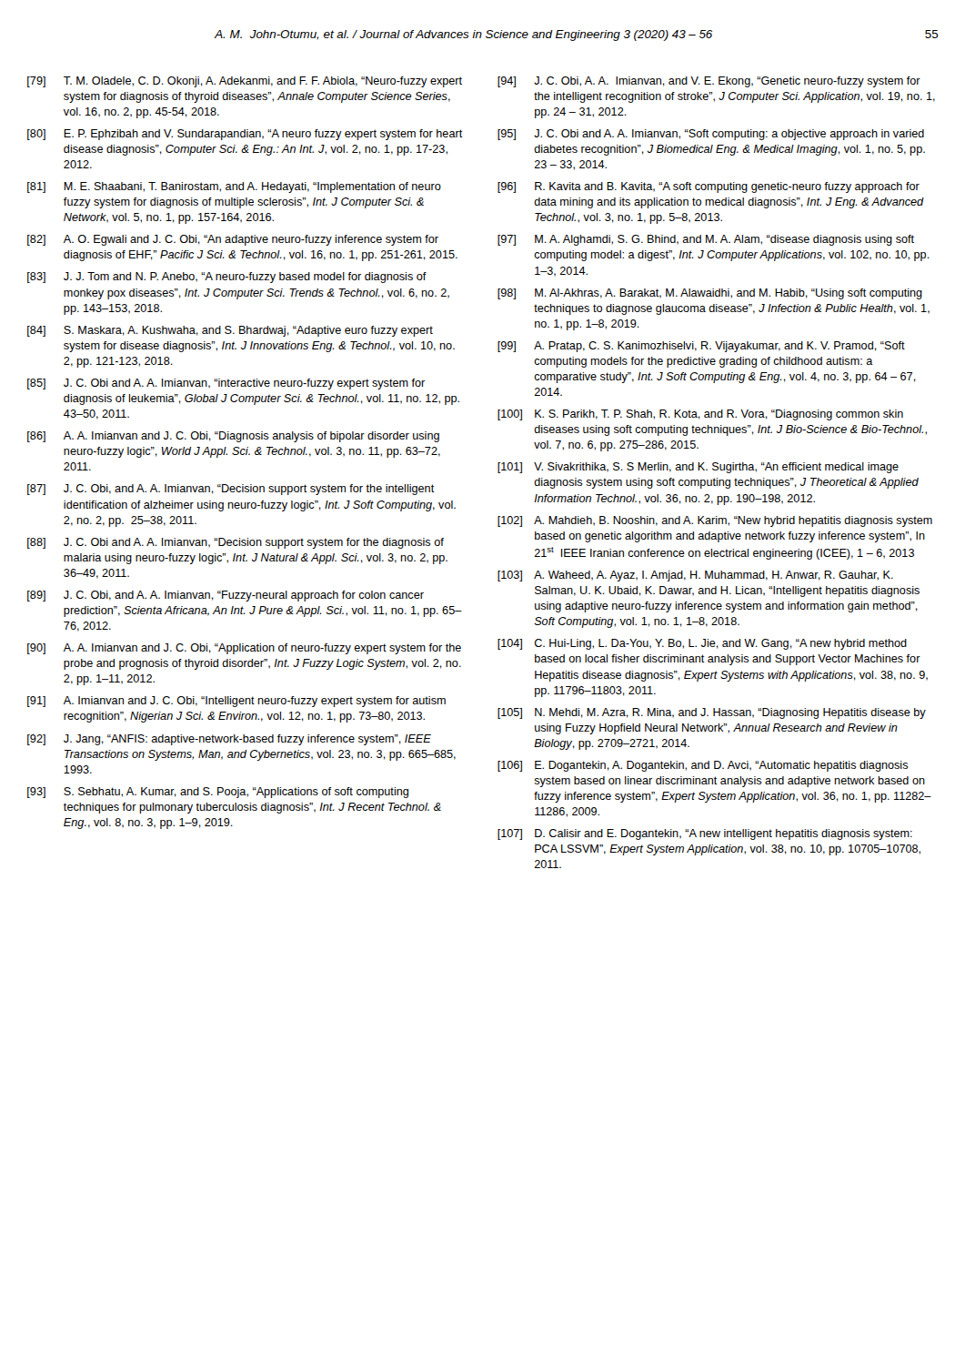A. M. John-Otumu, et al. / Journal of Advances in Science and Engineering 3 (2020) 43 – 56
55
[79] T. M. Oladele, C. D. Okonji, A. Adekanmi, and F. F. Abiola, “Neuro-fuzzy expert system for diagnosis of thyroid diseases”, Annale Computer Science Series, vol. 16, no. 2, pp. 45-54, 2018.
[80] E. P. Ephzibah and V. Sundarapandian, “A neuro fuzzy expert system for heart disease diagnosis”, Computer Sci. & Eng.: An Int. J, vol. 2, no. 1, pp. 17-23, 2012.
[81] M. E. Shaabani, T. Banirostam, and A. Hedayati, “Implementation of neuro fuzzy system for diagnosis of multiple sclerosis”, Int. J Computer Sci. & Network, vol. 5, no. 1, pp. 157-164, 2016.
[82] A. O. Egwali and J. C. Obi, “An adaptive neuro-fuzzy inference system for diagnosis of EHF,” Pacific J Sci. & Technol., vol. 16, no. 1, pp. 251-261, 2015.
[83] J. J. Tom and N. P. Anebo, “A neuro-fuzzy based model for diagnosis of monkey pox diseases”, Int. J Computer Sci. Trends & Technol., vol. 6, no. 2, pp. 143–153, 2018.
[84] S. Maskara, A. Kushwaha, and S. Bhardwaj, “Adaptive euro fuzzy expert system for disease diagnosis”, Int. J Innovations Eng. & Technol., vol. 10, no. 2, pp. 121-123, 2018.
[85] J. C. Obi and A. A. Imianvan, “interactive neuro-fuzzy expert system for diagnosis of leukemia”, Global J Computer Sci. & Technol., vol. 11, no. 12, pp. 43–50, 2011.
[86] A. A. Imianvan and J. C. Obi, “Diagnosis analysis of bipolar disorder using neuro-fuzzy logic”, World J Appl. Sci. & Technol., vol. 3, no. 11, pp. 63–72, 2011.
[87] J. C. Obi, and A. A. Imianvan, “Decision support system for the intelligent identification of alzheimer using neuro-fuzzy logic”, Int. J Soft Computing, vol. 2, no. 2, pp. 25–38, 2011.
[88] J. C. Obi and A. A. Imianvan, “Decision support system for the diagnosis of malaria using neuro-fuzzy logic”, Int. J Natural & Appl. Sci., vol. 3, no. 2, pp. 36–49, 2011.
[89] J. C. Obi, and A. A. Imianvan, “Fuzzy-neural approach for colon cancer prediction”, Scienta Africana, An Int. J Pure & Appl. Sci., vol. 11, no. 1, pp. 65–76, 2012.
[90] A. A. Imianvan and J. C. Obi, “Application of neuro-fuzzy expert system for the probe and prognosis of thyroid disorder”, Int. J Fuzzy Logic System, vol. 2, no. 2, pp. 1–11, 2012.
[91] A. Imianvan and J. C. Obi, “Intelligent neuro-fuzzy expert system for autism recognition”, Nigerian J Sci. & Environ., vol. 12, no. 1, pp. 73–80, 2013.
[92] J. Jang, “ANFIS: adaptive-network-based fuzzy inference system”, IEEE Transactions on Systems, Man, and Cybernetics, vol. 23, no. 3, pp. 665–685, 1993.
[93] S. Sebhatu, A. Kumar, and S. Pooja, “Applications of soft computing techniques for pulmonary tuberculosis diagnosis”, Int. J Recent Technol. & Eng., vol. 8, no. 3, pp. 1–9, 2019.
[94] J. C. Obi, A. A. Imianvan, and V. E. Ekong, “Genetic neuro-fuzzy system for the intelligent recognition of stroke”, J Computer Sci. Application, vol. 19, no. 1, pp. 24 – 31, 2012.
[95] J. C. Obi and A. A. Imianvan, “Soft computing: a objective approach in varied diabetes recognition”, J Biomedical Eng. & Medical Imaging, vol. 1, no. 5, pp. 23 – 33, 2014.
[96] R. Kavita and B. Kavita, “A soft computing genetic-neuro fuzzy approach for data mining and its application to medical diagnosis”, Int. J Eng. & Advanced Technol., vol. 3, no. 1, pp. 5–8, 2013.
[97] M. A. Alghamdi, S. G. Bhind, and M. A. Alam, “disease diagnosis using soft computing model: a digest”, Int. J Computer Applications, vol. 102, no. 10, pp. 1–3, 2014.
[98] M. Al-Akhras, A. Barakat, M. Alawaidhi, and M. Habib, “Using soft computing techniques to diagnose glaucoma disease”, J Infection & Public Health, vol. 1, no. 1, pp. 1–8, 2019.
[99] A. Pratap, C. S. Kanimozhiselvi, R. Vijayakumar, and K. V. Pramod, “Soft computing models for the predictive grading of childhood autism: a comparative study”, Int. J Soft Computing & Eng., vol. 4, no. 3, pp. 64 – 67, 2014.
[100] K. S. Parikh, T. P. Shah, R. Kota, and R. Vora, “Diagnosing common skin diseases using soft computing techniques”, Int. J Bio-Science & Bio-Technol., vol. 7, no. 6, pp. 275–286, 2015.
[101] V. Sivakrithika, S. S Merlin, and K. Sugirtha, “An efficient medical image diagnosis system using soft computing techniques”, J Theoretical & Applied Information Technol., vol. 36, no. 2, pp. 190–198, 2012.
[102] A. Mahdieh, B. Nooshin, and A. Karim, “New hybrid hepatitis diagnosis system based on genetic algorithm and adaptive network fuzzy inference system”, In 21st IEEE Iranian conference on electrical engineering (ICEE), 1 – 6, 2013
[103] A. Waheed, A. Ayaz, I. Amjad, H. Muhammad, H. Anwar, R. Gauhar, K. Salman, U. K. Ubaid, K. Dawar, and H. Lican, “Intelligent hepatitis diagnosis using adaptive neuro-fuzzy inference system and information gain method”, Soft Computing, vol. 1, no. 1, 1–8, 2018.
[104] C. Hui-Ling, L. Da-You, Y. Bo, L. Jie, and W. Gang, “A new hybrid method based on local fisher discriminant analysis and Support Vector Machines for Hepatitis disease diagnosis”, Expert Systems with Applications, vol. 38, no. 9, pp. 11796–11803, 2011.
[105] N. Mehdi, M. Azra, R. Mina, and J. Hassan, “Diagnosing Hepatitis disease by using Fuzzy Hopfield Neural Network”, Annual Research and Review in Biology, pp. 2709–2721, 2014.
[106] E. Dogantekin, A. Dogantekin, and D. Avci, “Automatic hepatitis diagnosis system based on linear discriminant analysis and adaptive network based on fuzzy inference system”, Expert System Application, vol. 36, no. 1, pp. 11282–11286, 2009.
[107] D. Calisir and E. Dogantekin, “A new intelligent hepatitis diagnosis system: PCA LSSVM”, Expert System Application, vol. 38, no. 10, pp. 10705–10708, 2011.